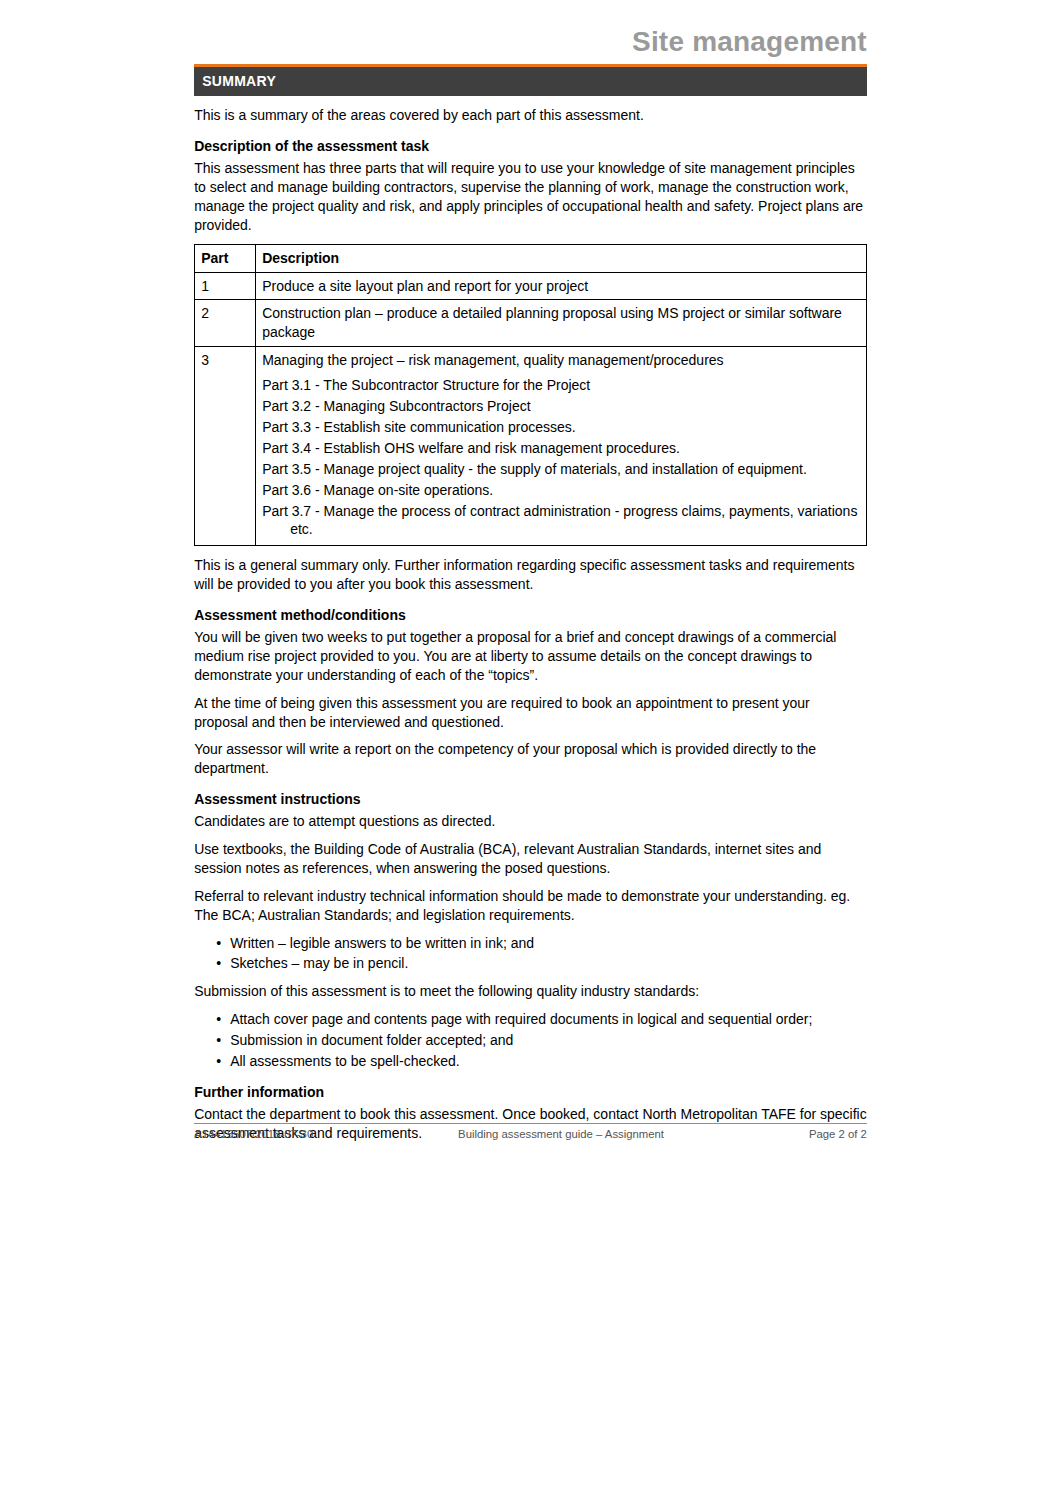Site management
SUMMARY
This is a summary of the areas covered by each part of this assessment.
Description of the assessment task
This assessment has three parts that will require you to use your knowledge of site management principles to select and manage building contractors, supervise the planning of work, manage the construction work, manage the project quality and risk, and apply principles of occupational health and safety. Project plans are provided.
| Part | Description |
| --- | --- |
| 1 | Produce a site layout plan and report for your project |
| 2 | Construction plan – produce a detailed planning proposal using MS project or similar software package |
| 3 | Managing the project – risk management, quality management/procedures Part 3.1 - The Subcontractor Structure for the Project Part 3.2 - Managing Subcontractors Project Part 3.3 - Establish site communication processes. Part 3.4 - Establish OHS welfare and risk management procedures. Part 3.5 - Manage project quality - the supply of materials, and installation of equipment. Part 3.6 - Manage on-site operations. Part 3.7 - Manage the process of contract administration - progress claims, payments, variations etc. |
This is a general summary only. Further information regarding specific assessment tasks and requirements will be provided to you after you book this assessment.
Assessment method/conditions
You will be given two weeks to put together a proposal for a brief and concept drawings of a commercial medium rise project provided to you. You are at liberty to assume details on the concept drawings to demonstrate your understanding of each of the “topics”.
At the time of being given this assessment you are required to book an appointment to present your proposal and then be interviewed and questioned.
Your assessor will write a report on the competency of your proposal which is provided directly to the department.
Assessment instructions
Candidates are to attempt questions as directed.
Use textbooks, the Building Code of Australia (BCA), relevant Australian Standards, internet sites and session notes as references, when answering the posed questions.
Referral to relevant industry technical information should be made to demonstrate your understanding. eg. The BCA; Australian Standards; and legislation requirements.
Written – legible answers to be written in ink; and
Sketches – may be in pencil.
Submission of this assessment is to meet the following quality industry standards:
Attach cover page and contents page with required documents in logical and sequential order;
Submission in document folder accepted; and
All assessments to be spell-checked.
Further information
Contact the department to book this assessment. Once booked, contact North Metropolitan TAFE for specific assessment tasks and requirements.
A14415507/2018-07-30
Building assessment guide – Assignment
Page 2 of 2